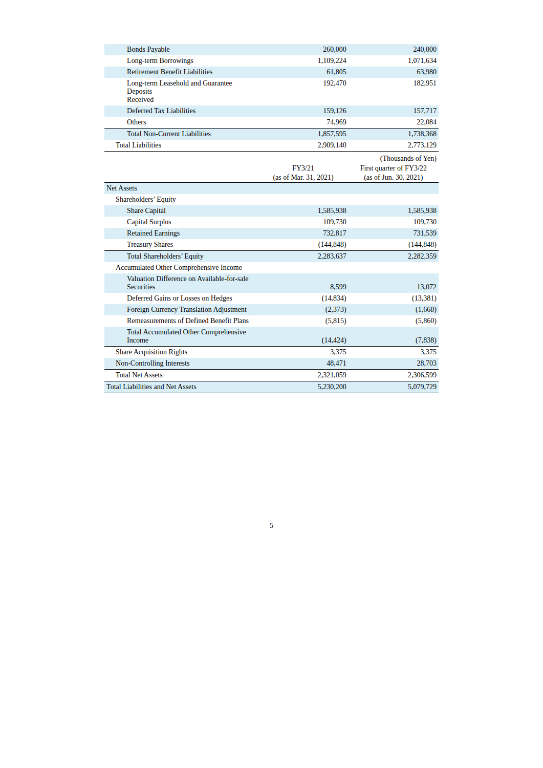| Bonds Payable | 260,000 | 240,000 |
| Long-term Borrowings | 1,109,224 | 1,071,634 |
| Retirement Benefit Liabilities | 61,805 | 63,980 |
| Long-term Leasehold and Guarantee Deposits Received | 192,470 | 182,951 |
| Deferred Tax Liabilities | 159,126 | 157,717 |
| Others | 74,969 | 22,084 |
| Total Non-Current Liabilities | 1,857,595 | 1,738,368 |
| Total Liabilities | 2,909,140 | 2,773,129 |
| | | (Thousands of Yen) |
| | FY3/21 | First quarter of FY3/22 |
| | (as of Mar. 31, 2021) | (as of Jun. 30, 2021) |
| Net Assets | | |
| Shareholders’ Equity | | |
| Share Capital | 1,585,938 | 1,585,938 |
| Capital Surplus | 109,730 | 109,730 |
| Retained Earnings | 732,817 | 731,539 |
| Treasury Shares | (144,848) | (144,848) |
| Total Shareholders’ Equity | 2,283,637 | 2,282,359 |
| Accumulated Other Comprehensive Income | | |
| Valuation Difference on Available-for-sale Securities | 8,599 | 13,072 |
| Deferred Gains or Losses on Hedges | (14,834) | (13,381) |
| Foreign Currency Translation Adjustment | (2,373) | (1,668) |
| Remeasurements of Defined Benefit Plans | (5,815) | (5,860) |
| Total Accumulated Other Comprehensive Income | (14,424) | (7,838) |
| Share Acquisition Rights | 3,375 | 3,375 |
| Non-Controlling Interests | 48,471 | 28,703 |
| Total Net Assets | 2,321,059 | 2,306,599 |
| Total Liabilities and Net Assets | 5,230,200 | 5,079,729 |
5